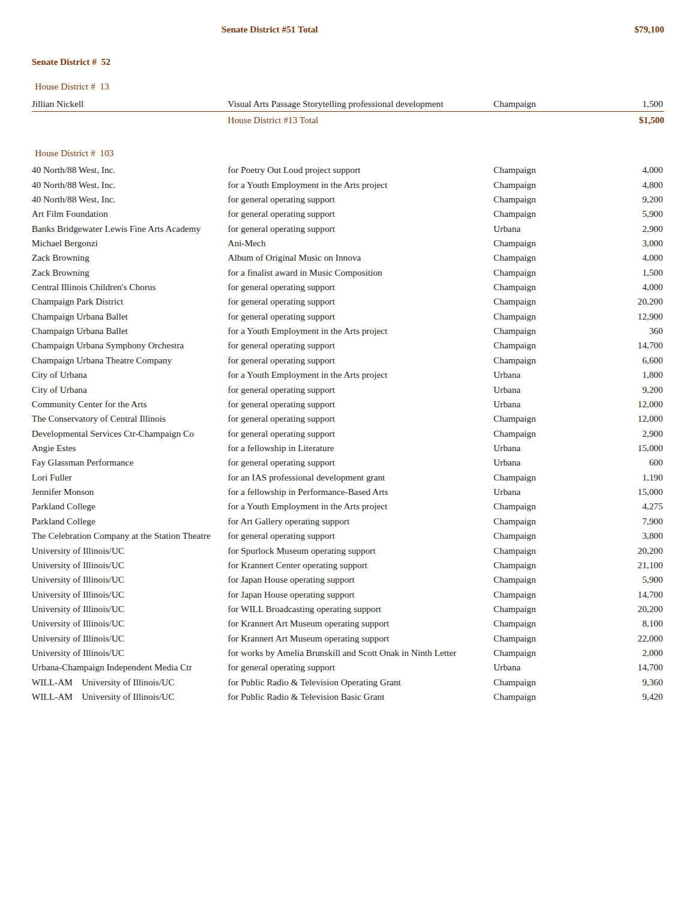Senate District #51 Total $79,100
Senate District # 52
House District # 13
| Jillian Nickell | Visual Arts Passage Storytelling professional development | Champaign | 1,500 |
| | House District #13 Total | | $1,500 |
House District # 103
| 40 North/88 West, Inc. | for Poetry Out Loud project support | Champaign | 4,000 |
| 40 North/88 West, Inc. | for a Youth Employment in the Arts project | Champaign | 4,800 |
| 40 North/88 West, Inc. | for general operating support | Champaign | 9,200 |
| Art Film Foundation | for general operating support | Champaign | 5,900 |
| Banks Bridgewater Lewis Fine Arts Academy | for general operating support | Urbana | 2,900 |
| Michael Bergonzi | Ani-Mech | Champaign | 3,000 |
| Zack Browning | Album of Original Music on Innova | Champaign | 4,000 |
| Zack Browning | for a finalist award in Music Composition | Champaign | 1,500 |
| Central Illinois Children's Chorus | for general operating support | Champaign | 4,000 |
| Champaign Park District | for general operating support | Champaign | 20,200 |
| Champaign Urbana Ballet | for general operating support | Champaign | 12,900 |
| Champaign Urbana Ballet | for a Youth Employment in the Arts project | Champaign | 360 |
| Champaign Urbana Symphony Orchestra | for general operating support | Champaign | 14,700 |
| Champaign Urbana Theatre Company | for general operating support | Champaign | 6,600 |
| City of Urbana | for a Youth Employment in the Arts project | Urbana | 1,800 |
| City of Urbana | for general operating support | Urbana | 9,200 |
| Community Center for the Arts | for general operating support | Urbana | 12,000 |
| The Conservatory of Central Illinois | for general operating support | Champaign | 12,000 |
| Developmental Services Ctr-Champaign Co | for general operating support | Champaign | 2,900 |
| Angie Estes | for a fellowship in Literature | Urbana | 15,000 |
| Fay Glassman Performance | for general operating support | Urbana | 600 |
| Lori Fuller | for an IAS professional development grant | Champaign | 1,190 |
| Jennifer Monson | for a fellowship in Performance-Based Arts | Urbana | 15,000 |
| Parkland College | for a Youth Employment in the Arts project | Champaign | 4,275 |
| Parkland College | for Art Gallery operating support | Champaign | 7,900 |
| The Celebration Company at the Station Theatre | for general operating support | Champaign | 3,800 |
| University of Illinois/UC | for Spurlock Museum operating support | Champaign | 20,200 |
| University of Illinois/UC | for Krannert Center operating support | Champaign | 21,100 |
| University of Illinois/UC | for Japan House operating support | Champaign | 5,900 |
| University of Illinois/UC | for Japan House operating support | Champaign | 14,700 |
| University of Illinois/UC | for WILL Broadcasting operating support | Champaign | 20,200 |
| University of Illinois/UC | for Krannert Art Museum operating support | Champaign | 8,100 |
| University of Illinois/UC | for Krannert Art Museum operating support | Champaign | 22,000 |
| University of Illinois/UC | for works by Amelia Brunskill and Scott Onak in Ninth Letter | Champaign | 2,000 |
| Urbana-Champaign Independent Media Ctr | for general operating support | Urbana | 14,700 |
| WILL-AM University of Illinois/UC | for Public Radio & Television Operating Grant | Champaign | 9,360 |
| WILL-AM University of Illinois/UC | for Public Radio & Television Basic Grant | Champaign | 9,420 |